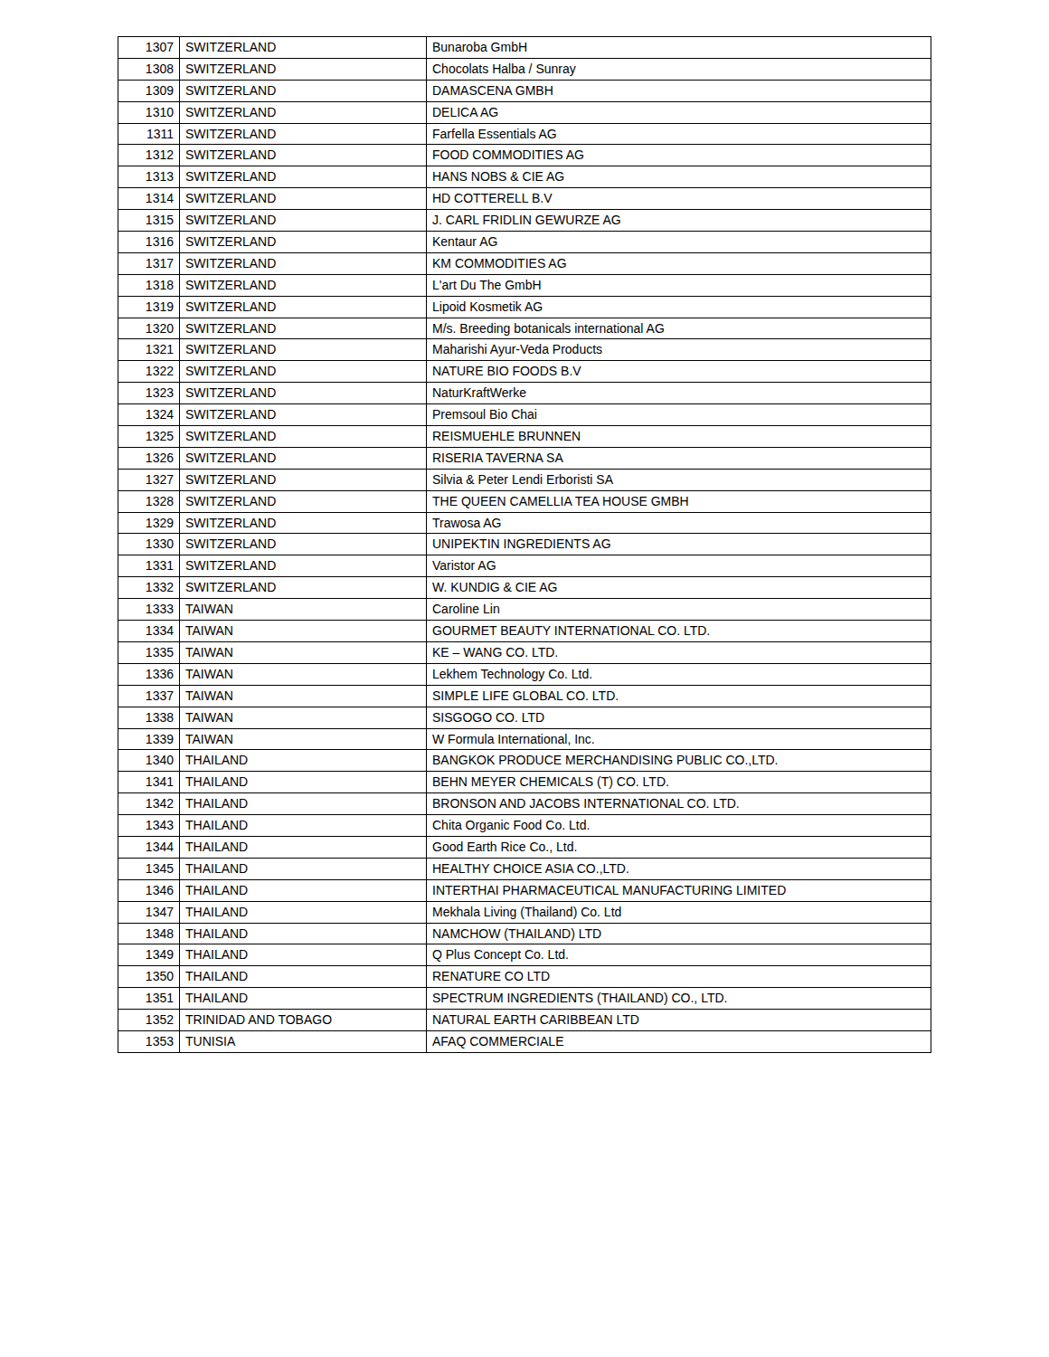| 1307 | SWITZERLAND | Bunaroba GmbH |
| 1308 | SWITZERLAND | Chocolats Halba / Sunray |
| 1309 | SWITZERLAND | DAMASCENA GMBH |
| 1310 | SWITZERLAND | DELICA AG |
| 1311 | SWITZERLAND | Farfella Essentials AG |
| 1312 | SWITZERLAND | FOOD COMMODITIES AG |
| 1313 | SWITZERLAND | HANS NOBS & CIE AG |
| 1314 | SWITZERLAND | HD COTTERELL B.V |
| 1315 | SWITZERLAND | J. CARL FRIDLIN GEWURZE AG |
| 1316 | SWITZERLAND | Kentaur AG |
| 1317 | SWITZERLAND | KM COMMODITIES AG |
| 1318 | SWITZERLAND | L'art Du The GmbH |
| 1319 | SWITZERLAND | Lipoid Kosmetik AG |
| 1320 | SWITZERLAND | M/s. Breeding botanicals international AG |
| 1321 | SWITZERLAND | Maharishi Ayur-Veda Products |
| 1322 | SWITZERLAND | NATURE BIO FOODS B.V |
| 1323 | SWITZERLAND | NaturKraftWerke |
| 1324 | SWITZERLAND | Premsoul Bio Chai |
| 1325 | SWITZERLAND | REISMUEHLE BRUNNEN |
| 1326 | SWITZERLAND | RISERIA TAVERNA SA |
| 1327 | SWITZERLAND | Silvia & Peter Lendi Erboristi SA |
| 1328 | SWITZERLAND | THE QUEEN CAMELLIA TEA HOUSE GMBH |
| 1329 | SWITZERLAND | Trawosa AG |
| 1330 | SWITZERLAND | UNIPEKTIN INGREDIENTS AG |
| 1331 | SWITZERLAND | Varistor AG |
| 1332 | SWITZERLAND | W. KUNDIG & CIE AG |
| 1333 | TAIWAN | Caroline Lin |
| 1334 | TAIWAN | GOURMET BEAUTY INTERNATIONAL CO. LTD. |
| 1335 | TAIWAN | KE – WANG CO. LTD. |
| 1336 | TAIWAN | Lekhem Technology Co. Ltd. |
| 1337 | TAIWAN | SIMPLE LIFE GLOBAL CO. LTD. |
| 1338 | TAIWAN | SISGOGO CO. LTD |
| 1339 | TAIWAN | W Formula International, Inc. |
| 1340 | THAILAND | BANGKOK PRODUCE MERCHANDISING PUBLIC CO.,LTD. |
| 1341 | THAILAND | BEHN MEYER CHEMICALS (T) CO. LTD. |
| 1342 | THAILAND | BRONSON AND JACOBS INTERNATIONAL CO. LTD. |
| 1343 | THAILAND | Chita Organic Food Co. Ltd. |
| 1344 | THAILAND | Good Earth Rice Co., Ltd. |
| 1345 | THAILAND | HEALTHY CHOICE ASIA CO.,LTD. |
| 1346 | THAILAND | INTERTHAI PHARMACEUTICAL MANUFACTURING LIMITED |
| 1347 | THAILAND | Mekhala Living (Thailand) Co. Ltd |
| 1348 | THAILAND | NAMCHOW (THAILAND) LTD |
| 1349 | THAILAND | Q Plus Concept Co. Ltd. |
| 1350 | THAILAND | RENATURE CO LTD |
| 1351 | THAILAND | SPECTRUM INGREDIENTS (THAILAND) CO., LTD. |
| 1352 | TRINIDAD AND TOBAGO | NATURAL EARTH CARIBBEAN LTD |
| 1353 | TUNISIA | AFAQ COMMERCIALE |